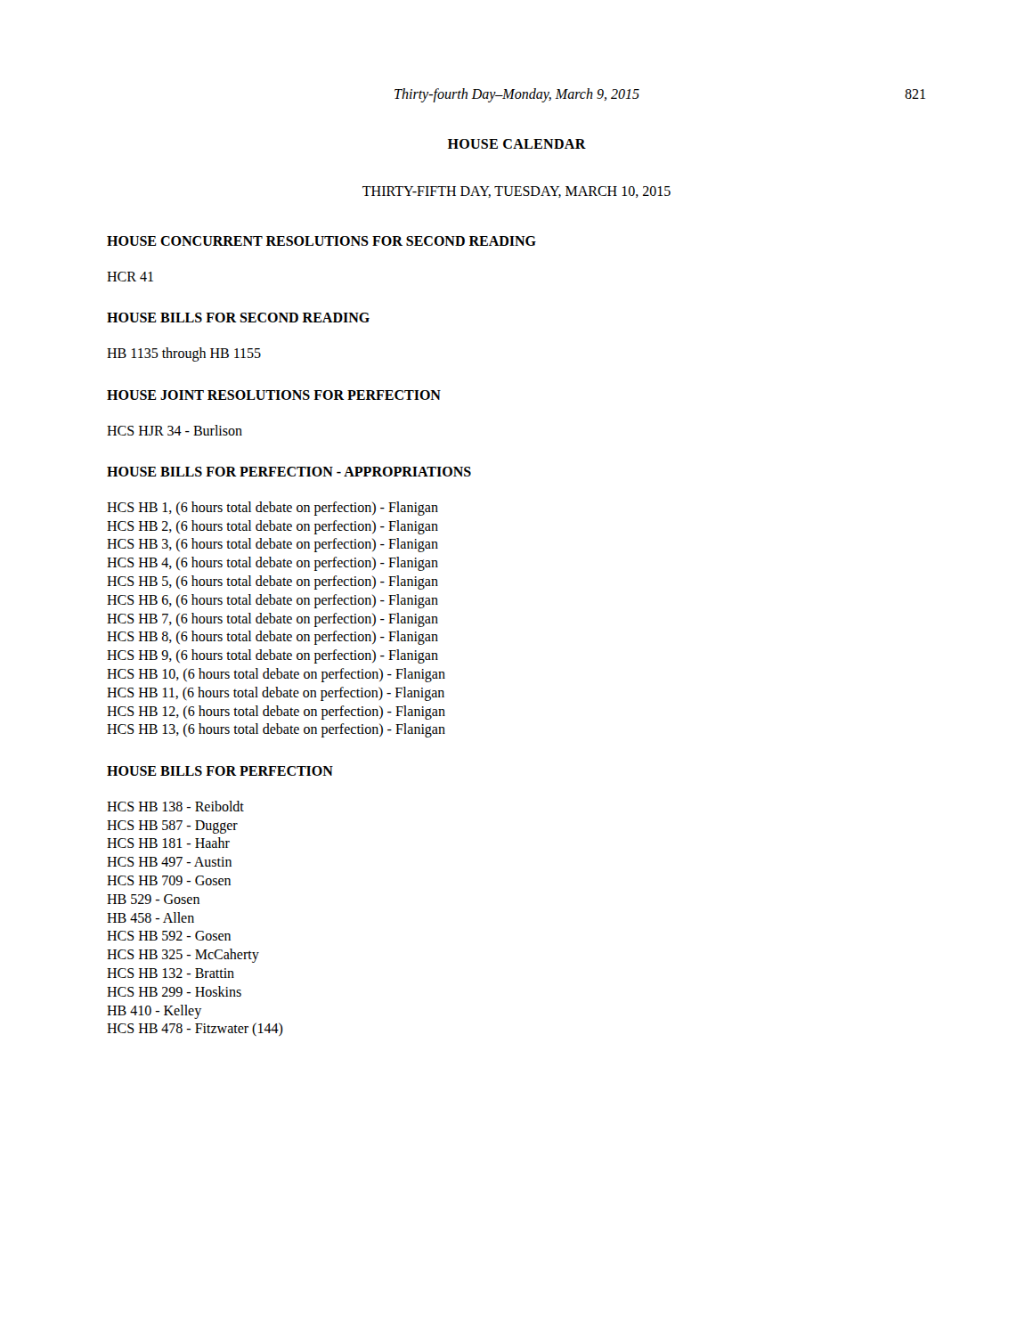Thirty-fourth Day–Monday, March 9, 2015 821
HOUSE CALENDAR
THIRTY-FIFTH DAY, TUESDAY, MARCH 10, 2015
HOUSE CONCURRENT RESOLUTIONS FOR SECOND READING
HCR 41
HOUSE BILLS FOR SECOND READING
HB 1135 through HB 1155
HOUSE JOINT RESOLUTIONS FOR PERFECTION
HCS HJR 34 - Burlison
HOUSE BILLS FOR PERFECTION - APPROPRIATIONS
HCS HB 1, (6 hours total debate on perfection) - Flanigan
HCS HB 2, (6 hours total debate on perfection) - Flanigan
HCS HB 3, (6 hours total debate on perfection) - Flanigan
HCS HB 4, (6 hours total debate on perfection) - Flanigan
HCS HB 5, (6 hours total debate on perfection) - Flanigan
HCS HB 6, (6 hours total debate on perfection) - Flanigan
HCS HB 7, (6 hours total debate on perfection) - Flanigan
HCS HB 8, (6 hours total debate on perfection) - Flanigan
HCS HB 9, (6 hours total debate on perfection) - Flanigan
HCS HB 10, (6 hours total debate on perfection) - Flanigan
HCS HB 11, (6 hours total debate on perfection) - Flanigan
HCS HB 12, (6 hours total debate on perfection) - Flanigan
HCS HB 13, (6 hours total debate on perfection) - Flanigan
HOUSE BILLS FOR PERFECTION
HCS HB 138 - Reiboldt
HCS HB 587 - Dugger
HCS HB 181 - Haahr
HCS HB 497 - Austin
HCS HB 709 - Gosen
HB 529 - Gosen
HB 458 - Allen
HCS HB 592 - Gosen
HCS HB 325 - McCaherty
HCS HB 132 - Brattin
HCS HB 299 - Hoskins
HB 410 - Kelley
HCS HB 478 - Fitzwater (144)